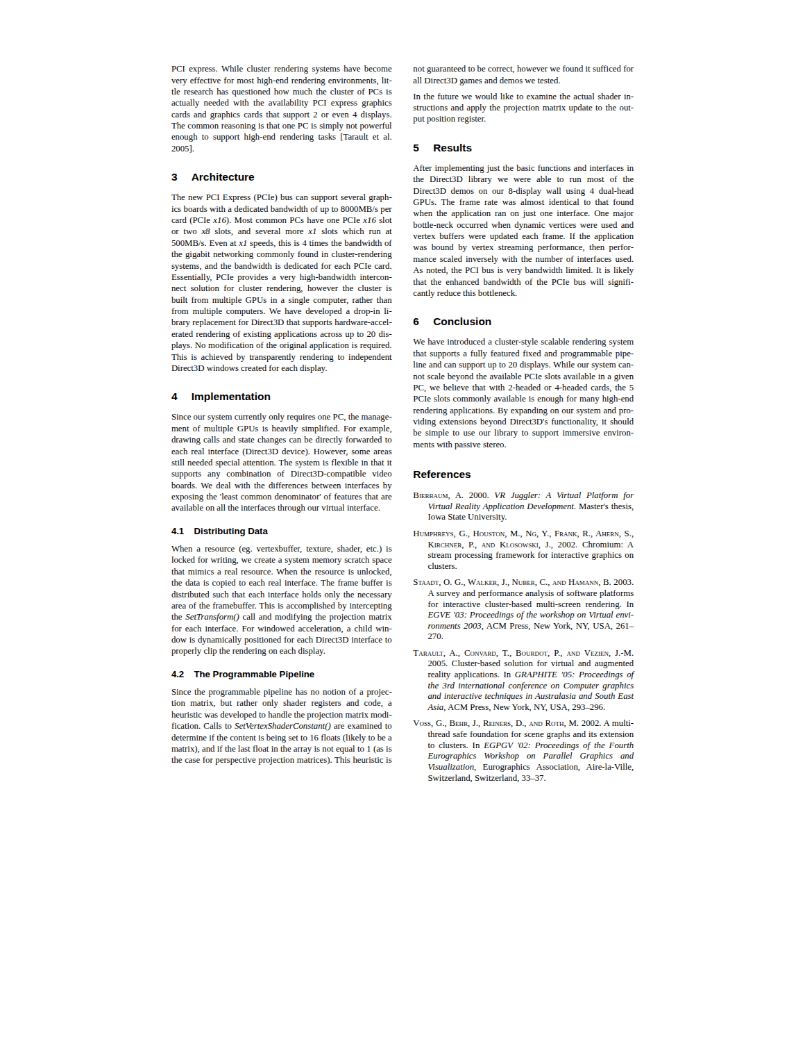PCI express. While cluster rendering systems have become very effective for most high-end rendering environments, little research has questioned how much the cluster of PCs is actually needed with the availability PCI express graphics cards and graphics cards that support 2 or even 4 displays. The common reasoning is that one PC is simply not powerful enough to support high-end rendering tasks [Tarault et al. 2005].
3 Architecture
The new PCI Express (PCIe) bus can support several graphics boards with a dedicated bandwidth of up to 8000MB/s per card (PCIe x16). Most common PCs have one PCIe x16 slot or two x8 slots, and several more x1 slots which run at 500MB/s. Even at x1 speeds, this is 4 times the bandwidth of the gigabit networking commonly found in cluster-rendering systems, and the bandwidth is dedicated for each PCIe card. Essentially, PCIe provides a very high-bandwidth interconnect solution for cluster rendering, however the cluster is built from multiple GPUs in a single computer, rather than from multiple computers. We have developed a drop-in library replacement for Direct3D that supports hardware-accelerated rendering of existing applications across up to 20 displays. No modification of the original application is required. This is achieved by transparently rendering to independent Direct3D windows created for each display.
4 Implementation
Since our system currently only requires one PC, the management of multiple GPUs is heavily simplified. For example, drawing calls and state changes can be directly forwarded to each real interface (Direct3D device). However, some areas still needed special attention. The system is flexible in that it supports any combination of Direct3D-compatible video boards. We deal with the differences between interfaces by exposing the 'least common denominator' of features that are available on all the interfaces through our virtual interface.
4.1 Distributing Data
When a resource (eg. vertexbuffer, texture, shader, etc.) is locked for writing, we create a system memory scratch space that mimics a real resource. When the resource is unlocked, the data is copied to each real interface. The frame buffer is distributed such that each interface holds only the necessary area of the framebuffer. This is accomplished by intercepting the SetTransform() call and modifying the projection matrix for each interface. For windowed acceleration, a child window is dynamically positioned for each Direct3D interface to properly clip the rendering on each display.
4.2 The Programmable Pipeline
Since the programmable pipeline has no notion of a projection matrix, but rather only shader registers and code, a heuristic was developed to handle the projection matrix modification. Calls to SetVertexShaderConstant() are examined to determine if the content is being set to 16 floats (likely to be a matrix), and if the last float in the array is not equal to 1 (as is the case for perspective projection matrices). This heuristic is not guaranteed to be correct, however we found it sufficed for all Direct3D games and demos we tested.
In the future we would like to examine the actual shader instructions and apply the projection matrix update to the output position register.
5 Results
After implementing just the basic functions and interfaces in the Direct3D library we were able to run most of the Direct3D demos on our 8-display wall using 4 dual-head GPUs. The frame rate was almost identical to that found when the application ran on just one interface. One major bottle-neck occurred when dynamic vertices were used and vertex buffers were updated each frame. If the application was bound by vertex streaming performance, then performance scaled inversely with the number of interfaces used. As noted, the PCI bus is very bandwidth limited. It is likely that the enhanced bandwidth of the PCIe bus will significantly reduce this bottleneck.
6 Conclusion
We have introduced a cluster-style scalable rendering system that supports a fully featured fixed and programmable pipeline and can support up to 20 displays. While our system cannot scale beyond the available PCIe slots available in a given PC, we believe that with 2-headed or 4-headed cards, the 5 PCIe slots commonly available is enough for many high-end rendering applications. By expanding on our system and providing extensions beyond Direct3D's functionality, it should be simple to use our library to support immersive environments with passive stereo.
References
Bierbaum, A. 2000. VR Juggler: A Virtual Platform for Virtual Reality Application Development. Master's thesis, Iowa State University.
Humphreys, G., Houston, M., Ng, Y., Frank, R., Ahern, S., Kirchner, P., and Klosowski, J., 2002. Chromium: A stream processing framework for interactive graphics on clusters.
Staadt, O. G., Walker, J., Nuber, C., and Hamann, B. 2003. A survey and performance analysis of software platforms for interactive cluster-based multi-screen rendering. In EGVE '03: Proceedings of the workshop on Virtual environments 2003, ACM Press, New York, NY, USA, 261–270.
Tarault, A., Convard, T., Bourdot, P., and Vezien, J.-M. 2005. Cluster-based solution for virtual and augmented reality applications. In GRAPHITE '05: Proceedings of the 3rd international conference on Computer graphics and interactive techniques in Australasia and South East Asia, ACM Press, New York, NY, USA, 293–296.
Voss, G., Behr, J., Reiners, D., and Roth, M. 2002. A multi-thread safe foundation for scene graphs and its extension to clusters. In EGPGV '02: Proceedings of the Fourth Eurographics Workshop on Parallel Graphics and Visualization, Eurographics Association, Aire-la-Ville, Switzerland, Switzerland, 33–37.